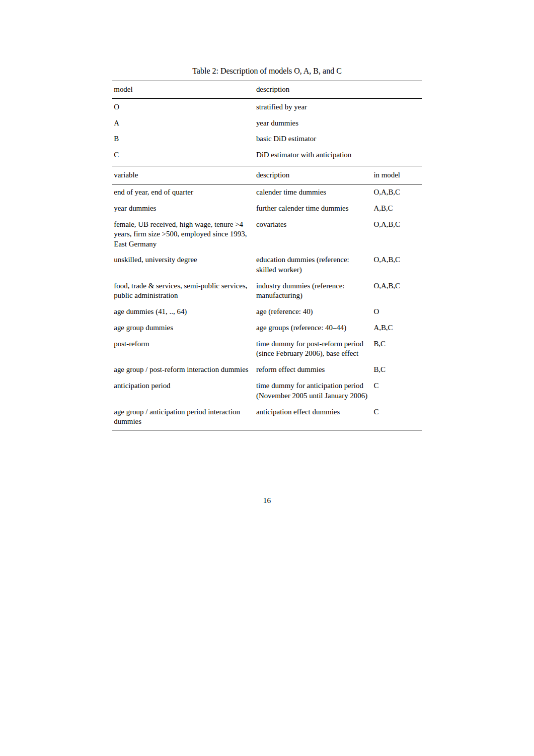Table 2: Description of models O, A, B, and C
| model | description |
| O | stratified by year |
| A | year dummies |
| B | basic DiD estimator |
| C | DiD estimator with anticipation |
| variable | description | in model |
| end of year, end of quarter | calender time dummies | O,A,B,C |
| year dummies | further calender time dummies | A,B,C |
| female, UB received, high wage, tenure >4 years, firm size >500, employed since 1993, East Germany | covariates | O,A,B,C |
| unskilled, university degree | education dummies (reference: skilled worker) | O,A,B,C |
| food, trade & services, semi-public services, public administration | industry dummies (reference: manufacturing) | O,A,B,C |
| age dummies (41, .., 64) | age (reference: 40) | O |
| age group dummies | age groups (reference: 40–44) | A,B,C |
| post-reform | time dummy for post-reform period (since February 2006), base effect | B,C |
| age group / post-reform interaction dummies | reform effect dummies | B,C |
| anticipation period | time dummy for anticipation period (November 2005 until January 2006) | C |
| age group / anticipation period interaction dummies | anticipation effect dummies | C |
16